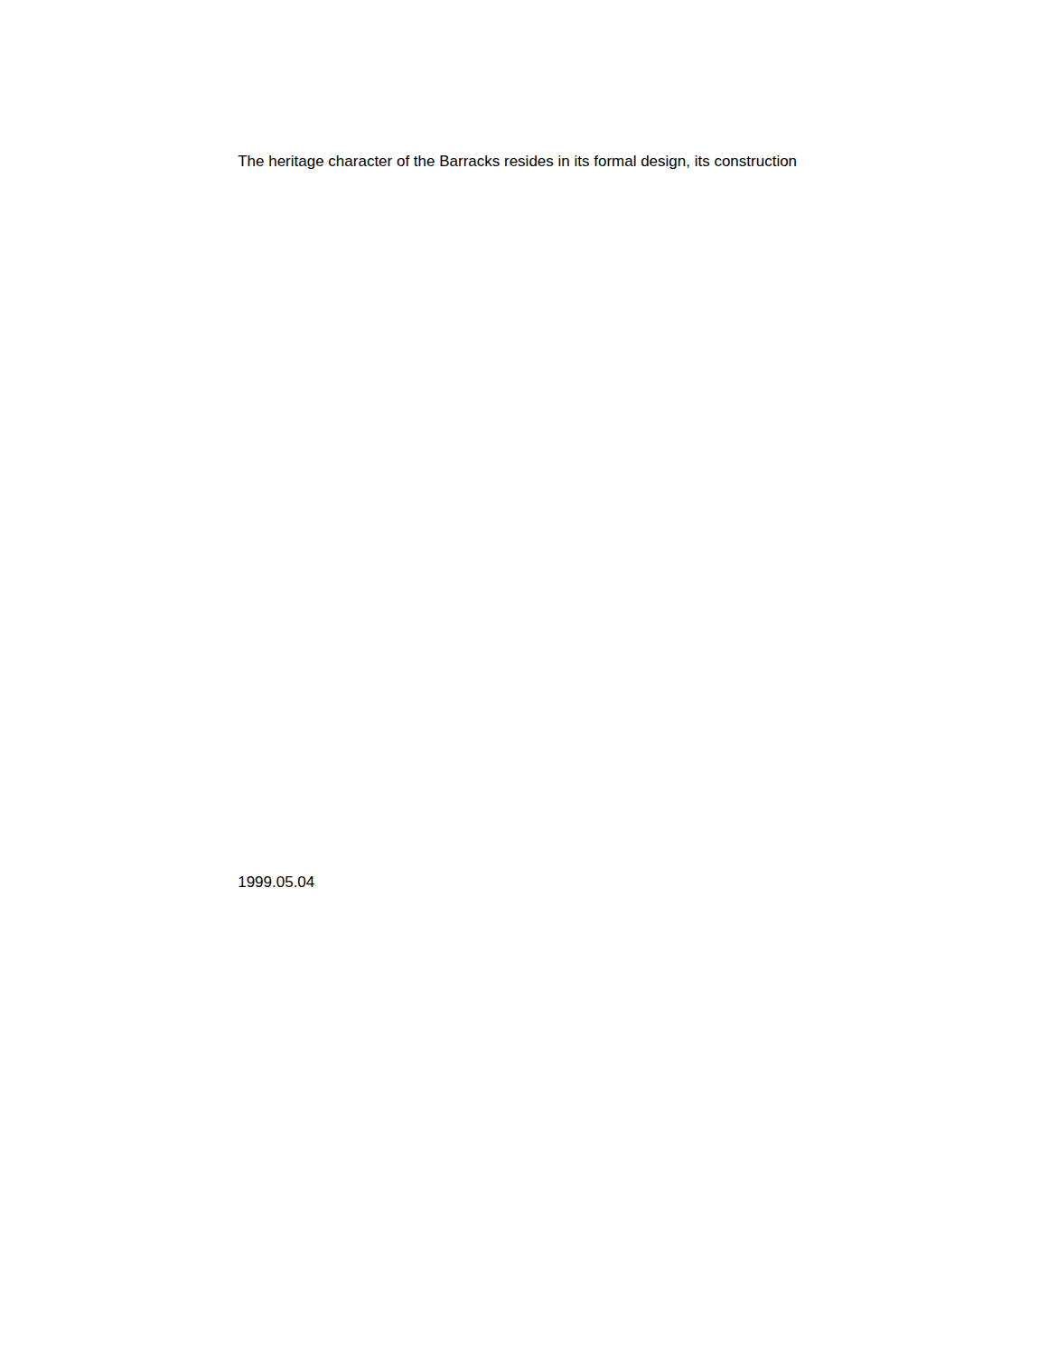The heritage character of the Barracks resides in its formal design, its construction
1999.05.04